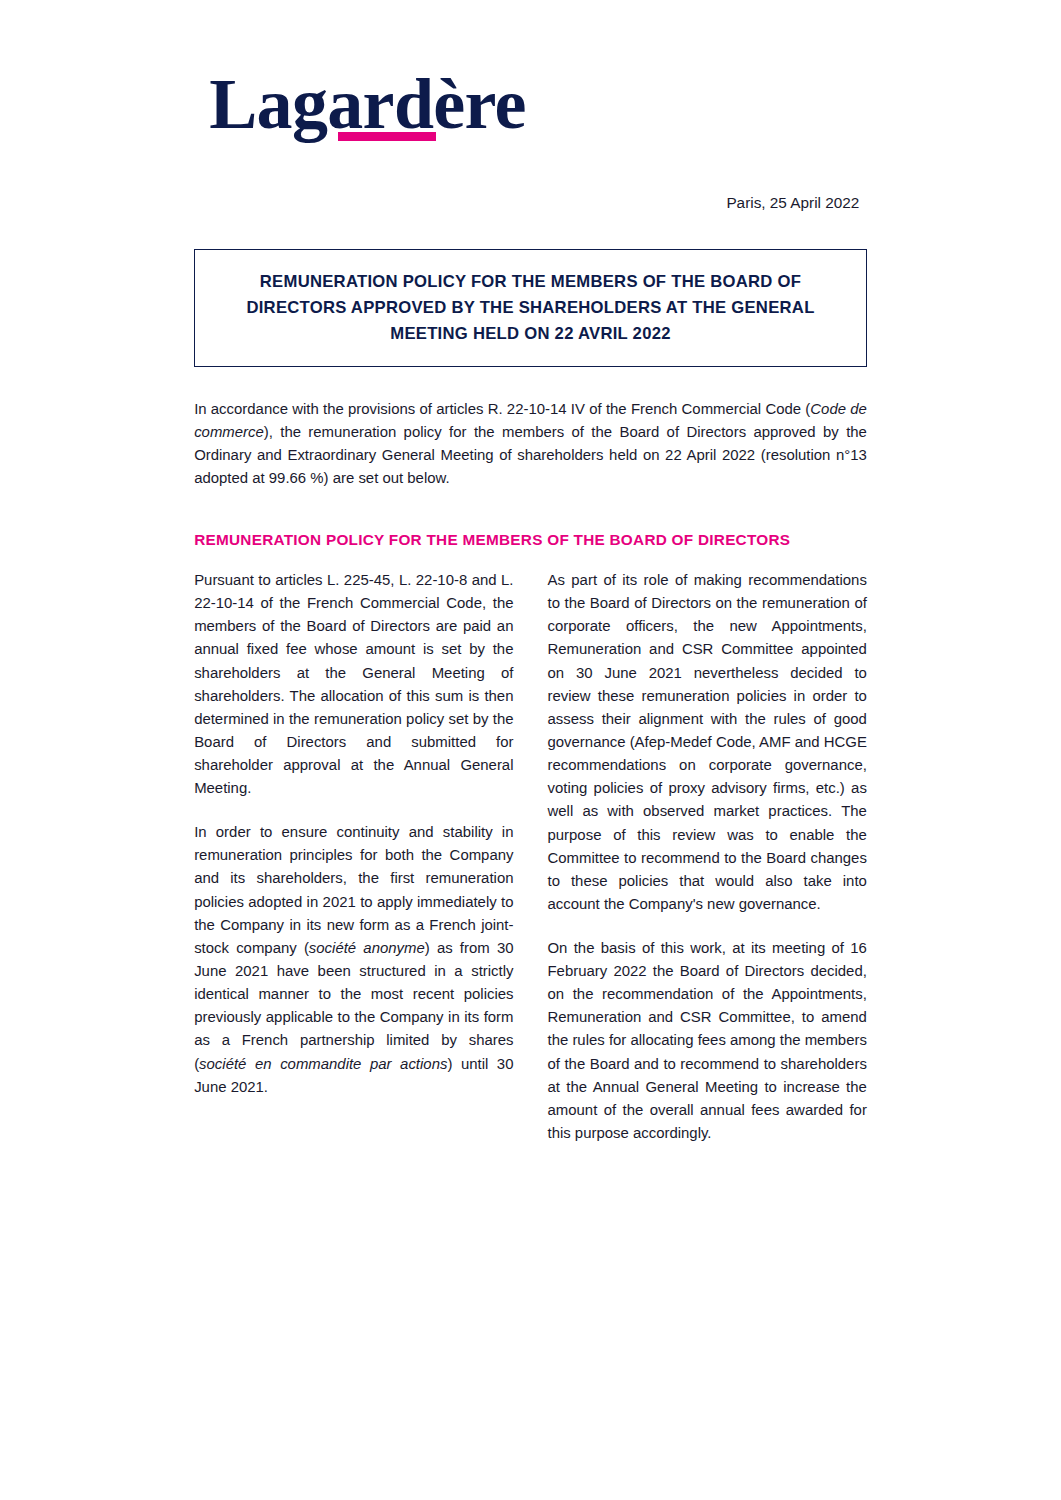Lagardère
Paris, 25 April 2022
Remuneration policy for the members of the Board of Directors approved by the shareholders at the General Meeting held on 22 avril 2022
In accordance with the provisions of articles R. 22-10-14 IV of the French Commercial Code (Code de commerce), the remuneration policy for the members of the Board of Directors approved by the Ordinary and Extraordinary General Meeting of shareholders held on 22 April 2022 (resolution n°13 adopted at 99.66 %) are set out below.
Remuneration policy for the members of the Board of Directors
Pursuant to articles L. 225-45, L. 22-10-8 and L. 22-10-14 of the French Commercial Code, the members of the Board of Directors are paid an annual fixed fee whose amount is set by the shareholders at the General Meeting of shareholders. The allocation of this sum is then determined in the remuneration policy set by the Board of Directors and submitted for shareholder approval at the Annual General Meeting.
In order to ensure continuity and stability in remuneration principles for both the Company and its shareholders, the first remuneration policies adopted in 2021 to apply immediately to the Company in its new form as a French joint-stock company (société anonyme) as from 30 June 2021 have been structured in a strictly identical manner to the most recent policies previously applicable to the Company in its form as a French partnership limited by shares (société en commandite par actions) until 30 June 2021.
As part of its role of making recommendations to the Board of Directors on the remuneration of corporate officers, the new Appointments, Remuneration and CSR Committee appointed on 30 June 2021 nevertheless decided to review these remuneration policies in order to assess their alignment with the rules of good governance (Afep-Medef Code, AMF and HCGE recommendations on corporate governance, voting policies of proxy advisory firms, etc.) as well as with observed market practices. The purpose of this review was to enable the Committee to recommend to the Board changes to these policies that would also take into account the Company's new governance.
On the basis of this work, at its meeting of 16 February 2022 the Board of Directors decided, on the recommendation of the Appointments, Remuneration and CSR Committee, to amend the rules for allocating fees among the members of the Board and to recommend to shareholders at the Annual General Meeting to increase the amount of the overall annual fees awarded for this purpose accordingly.